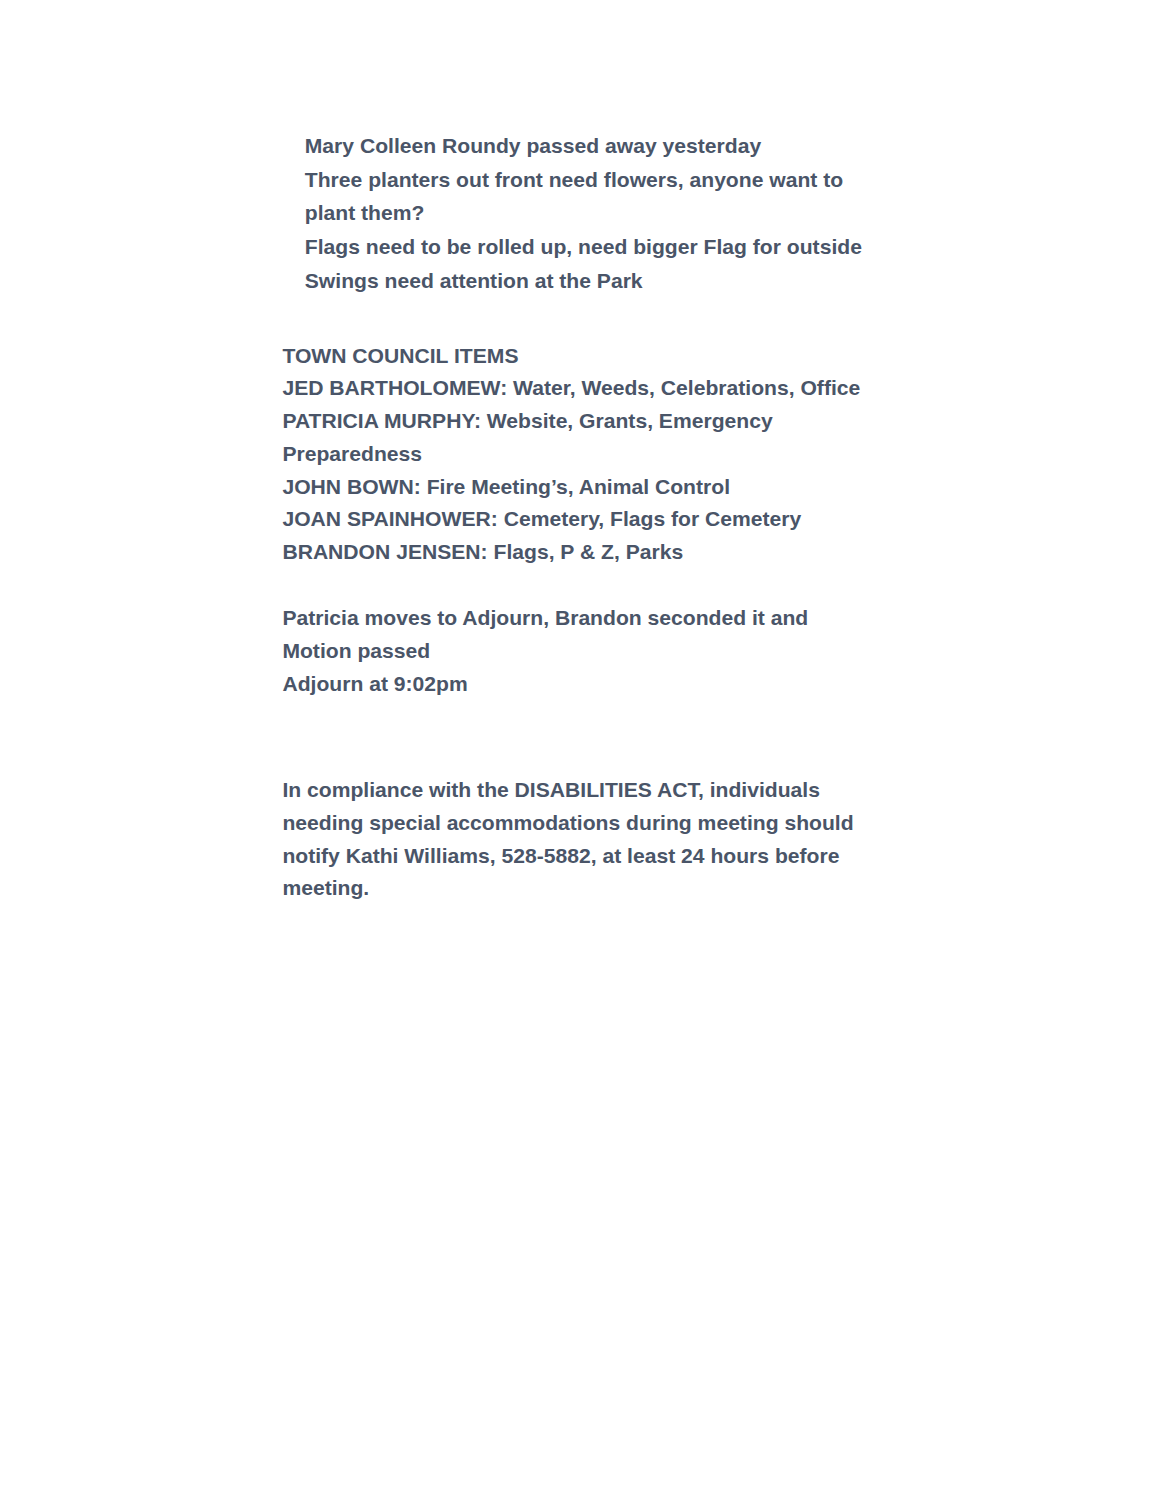Mary Colleen Roundy passed away yesterday
Three planters out front need flowers, anyone want to plant them?
Flags need to be rolled up, need bigger Flag for outside
Swings need attention at the Park
TOWN COUNCIL ITEMS
JED BARTHOLOMEW: Water, Weeds, Celebrations, Office
PATRICIA MURPHY: Website, Grants, Emergency Preparedness
JOHN BOWN: Fire Meeting’s, Animal Control
JOAN SPAINHOWER: Cemetery, Flags for Cemetery
BRANDON JENSEN: Flags, P & Z, Parks
Patricia moves to Adjourn, Brandon seconded it and Motion passed
Adjourn at 9:02pm
In compliance with the DISABILITIES ACT, individuals needing special accommodations during meeting should notify Kathi Williams, 528-5882, at least 24 hours before meeting.